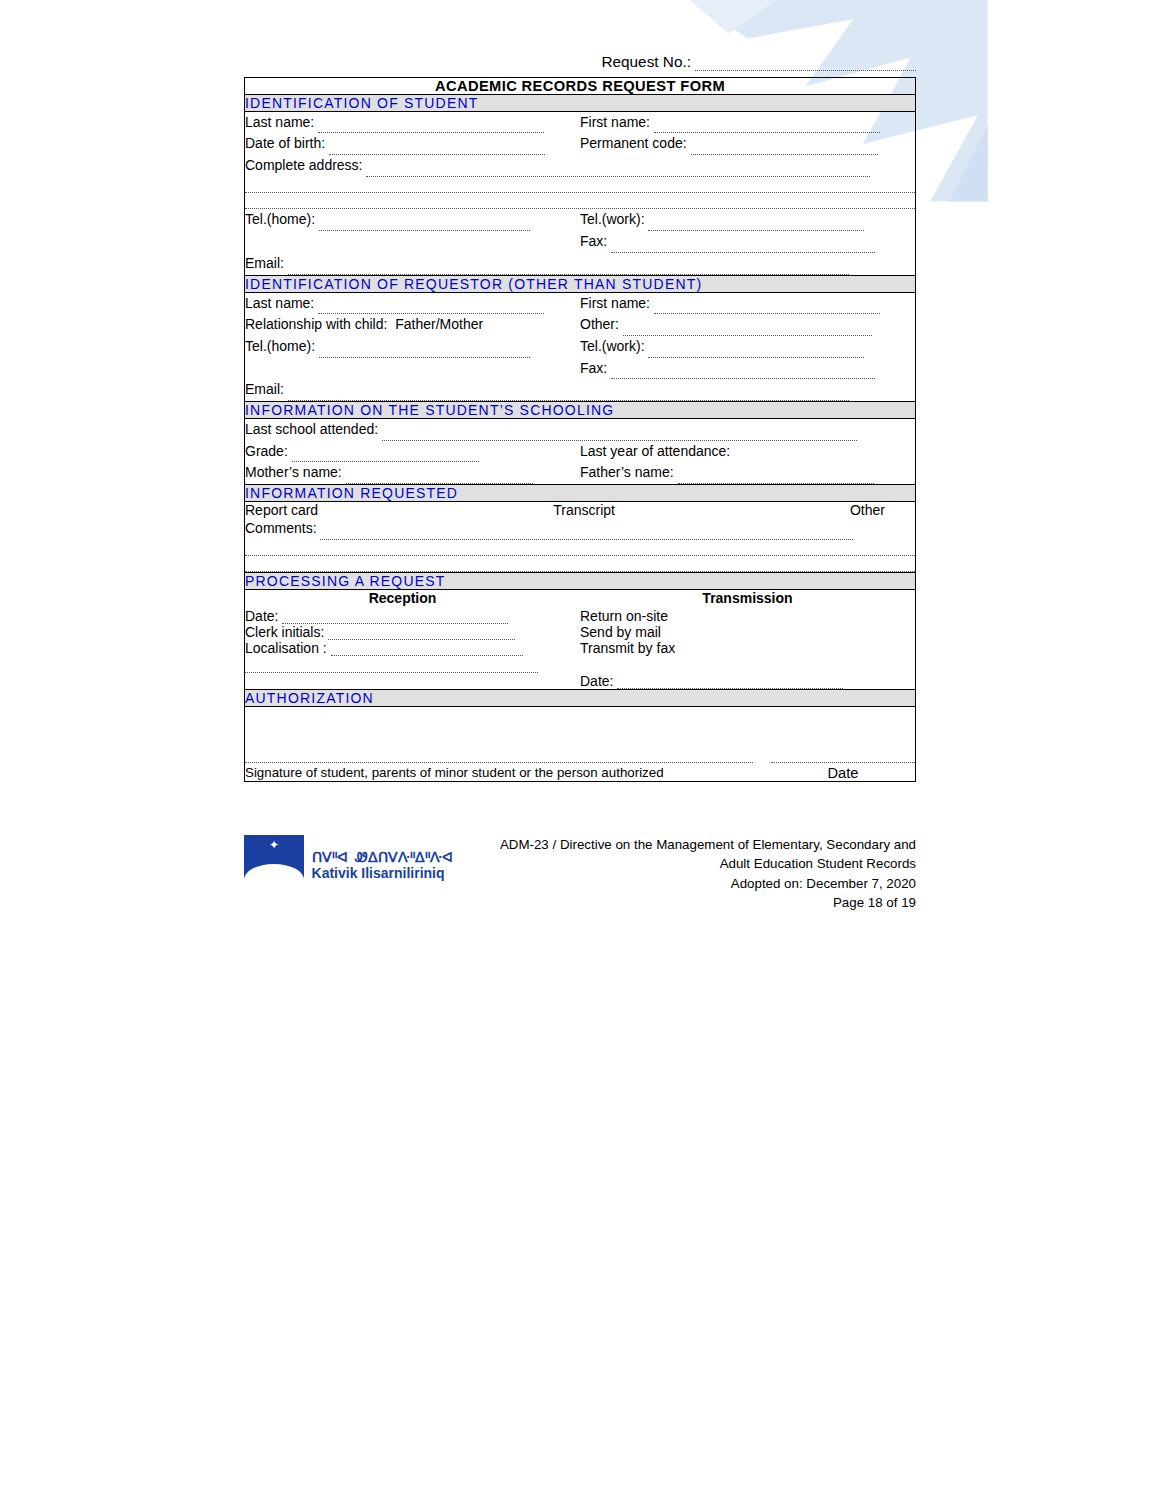Request No.:
| ACADEMIC RECORDS REQUEST FORM |
| IDENTIFICATION OF STUDENT |
| / Last name: / First name: / / Date of birth: / Permanent code: / / Complete address: / / Tel.(home): / Tel.(work): / / / Fax: / / Email: / |
| IDENTIFICATION OF REQUESTOR (OTHER THAN STUDENT) |
| / Last name: / First name: / / Relationship with child: Father/Mother / Other: / / Tel.(home): / Tel.(work): / / / Fax: / / Email: / |
| INFORMATION ON THE STUDENT’S SCHOOLING |
| / Last school attended: / / Grade: / Last year of attendance: / / Mother’s name: / Father’s name: / |
| INFORMATION REQUESTED |
| Report card Transcript Other / Comments: / |
| PROCESSING A REQUEST |
| / Reception / Transmission / / Date: / Return on-site / / Clerk initials: / Send by mail / / Localisation : / Transmit by fax / / / Date: / |
| AUTHORIZATION |
| Signature of student, parents of minor student or the person authorized Date |
✦
ᑎᐯᐦᐊ Ꮺᐃᑎᐯᐽᐦᐃᐦᐽᐊ
Kativik Ilisarniliriniq
ADM-23 / Directive on the Management of Elementary, Secondary and
Adult Education Student Records
Adopted on: December 7, 2020
Page 18 of 19